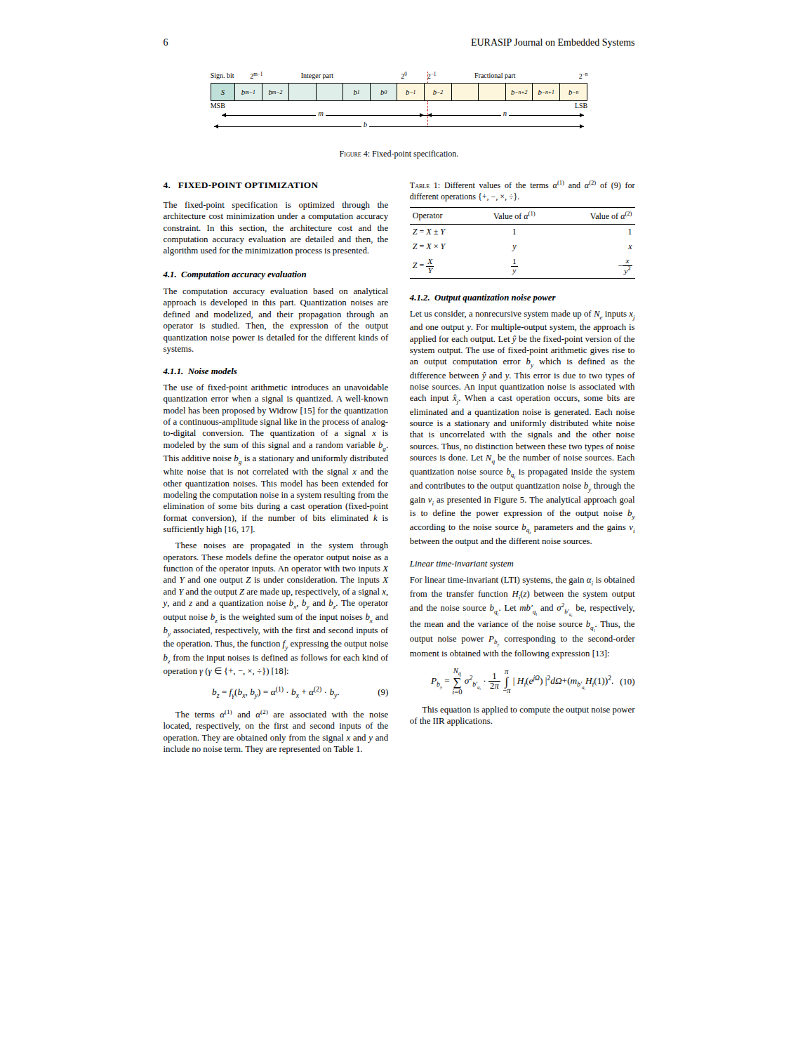6
EURASIP Journal on Embedded Systems
Sign. bit 2m−1 Integer part 20 2−1 Fractional part 2−n
S
bm−1
bm−2
b1
b0
b−1
b−2
b−n+2
b−n+1
b−n
MSB LSB
m
n
b
Figure 4: Fixed-point specification.
4. FIXED-POINT OPTIMIZATION
The fixed-point specification is optimized through the architecture cost minimization under a computation accuracy constraint. In this section, the architecture cost and the computation accuracy evaluation are detailed and then, the algorithm used for the minimization process is presented.
4.1. Computation accuracy evaluation
The computation accuracy evaluation based on analytical approach is developed in this part. Quantization noises are defined and modelized, and their propagation through an operator is studied. Then, the expression of the output quantization noise power is detailed for the different kinds of systems.
4.1.1. Noise models
The use of fixed-point arithmetic introduces an unavoidable quantization error when a signal is quantized. A well-known model has been proposed by Widrow [15] for the quantization of a continuous-amplitude signal like in the process of analog-to-digital conversion. The quantization of a signal x is modeled by the sum of this signal and a random variable bg. This additive noise bg is a stationary and uniformly distributed white noise that is not correlated with the signal x and the other quantization noises. This model has been extended for modeling the computation noise in a system resulting from the elimination of some bits during a cast operation (fixed-point format conversion), if the number of bits eliminated k is sufficiently high [16, 17].
These noises are propagated in the system through operators. These models define the operator output noise as a function of the operator inputs. An operator with two inputs X and Y and one output Z is under consideration. The inputs X and Y and the output Z are made up, respectively, of a signal x, y, and z and a quantization noise bx, by and bz. The operator output noise bz is the weighted sum of the input noises bx and by associated, respectively, with the first and second inputs of the operation. Thus, the function fy expressing the output noise bz from the input noises is defined as follows for each kind of operation γ (γ ∈ {+, −, ×, ÷}) [18]:
bz = fγ(bx, by) = α(1) · bx + α(2) · by. (9)
The terms α(1) and α(2) are associated with the noise located, respectively, on the first and second inputs of the operation. They are obtained only from the signal x and y and include no noise term. They are represented on Table 1.
Table 1: Different values of the terms α(1) and α(2) of (9) for different operations {+, −, ×, ÷}.
| Operator | Value of α (1) | Value of α (2) |
| --- | --- | --- |
| Z = X ± Y | 1 | 1 |
| Z = X × Y | y | x |
| Z = X Y | 1 y | − x y 2 |
4.1.2. Output quantization noise power
Let us consider, a nonrecursive system made up of Ne inputs xj and one output y. For multiple-output system, the approach is applied for each output. Let ŷ be the fixed-point version of the system output. The use of fixed-point arithmetic gives rise to an output computation error by which is defined as the difference between ŷ and y. This error is due to two types of noise sources. An input quantization noise is associated with each input x̂j. When a cast operation occurs, some bits are eliminated and a quantization noise is generated. Each noise source is a stationary and uniformly distributed white noise that is uncorrelated with the signals and the other noise sources. Thus, no distinction between these two types of noise sources is done. Let Nq be the number of noise sources. Each quantization noise source bqi is propagated inside the system and contributes to the output quantization noise by through the gain vi as presented in Figure 5. The analytical approach goal is to define the power expression of the output noise by according to the noise source bqi parameters and the gains vi between the output and the different noise sources.
Linear time-invariant system
For linear time-invariant (LTI) systems, the gain αi is obtained from the transfer function Hi(z) between the system output and the noise source bqi. Let mb′qi and σ2b′qi be, respectively, the mean and the variance of the noise source bqi. Thus, the output noise power Pby corresponding to the second-order moment is obtained with the following expression [13]:
Pby = Nq ∑ i=0 σ2b′qi · 12π π ∫ −π | Hi(ejΩ) |2dΩ+(mb′qiHi(1))2. (10)
This equation is applied to compute the output noise power of the IIR applications.